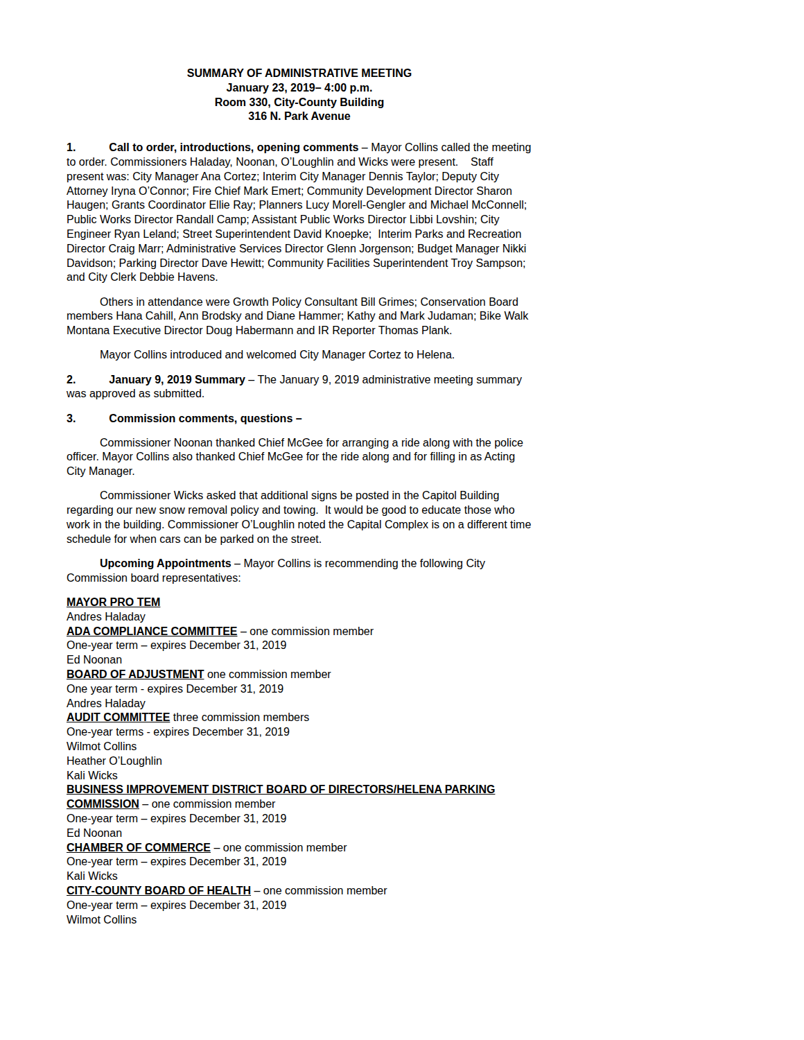SUMMARY OF ADMINISTRATIVE MEETING
January 23, 2019– 4:00 p.m.
Room 330, City-County Building
316 N. Park Avenue
1. Call to order, introductions, opening comments – Mayor Collins called the meeting to order. Commissioners Haladay, Noonan, O’Loughlin and Wicks were present. Staff present was: City Manager Ana Cortez; Interim City Manager Dennis Taylor; Deputy City Attorney Iryna O’Connor; Fire Chief Mark Emert; Community Development Director Sharon Haugen; Grants Coordinator Ellie Ray; Planners Lucy Morell-Gengler and Michael McConnell; Public Works Director Randall Camp; Assistant Public Works Director Libbi Lovshin; City Engineer Ryan Leland; Street Superintendent David Knoepke; Interim Parks and Recreation Director Craig Marr; Administrative Services Director Glenn Jorgenson; Budget Manager Nikki Davidson; Parking Director Dave Hewitt; Community Facilities Superintendent Troy Sampson; and City Clerk Debbie Havens.
Others in attendance were Growth Policy Consultant Bill Grimes; Conservation Board members Hana Cahill, Ann Brodsky and Diane Hammer; Kathy and Mark Judaman; Bike Walk Montana Executive Director Doug Habermann and IR Reporter Thomas Plank.
Mayor Collins introduced and welcomed City Manager Cortez to Helena.
2. January 9, 2019 Summary – The January 9, 2019 administrative meeting summary was approved as submitted.
3. Commission comments, questions –
Commissioner Noonan thanked Chief McGee for arranging a ride along with the police officer. Mayor Collins also thanked Chief McGee for the ride along and for filling in as Acting City Manager.
Commissioner Wicks asked that additional signs be posted in the Capitol Building regarding our new snow removal policy and towing. It would be good to educate those who work in the building. Commissioner O’Loughlin noted the Capital Complex is on a different time schedule for when cars can be parked on the street.
Upcoming Appointments – Mayor Collins is recommending the following City Commission board representatives:
MAYOR PRO TEM
Andres Haladay
ADA COMPLIANCE COMMITTEE – one commission member
One-year term – expires December 31, 2019
Ed Noonan
BOARD OF ADJUSTMENT one commission member
One year term - expires December 31, 2019
Andres Haladay
AUDIT COMMITTEE three commission members
One-year terms - expires December 31, 2019
Wilmot Collins
Heather O’Loughlin
Kali Wicks
BUSINESS IMPROVEMENT DISTRICT BOARD OF DIRECTORS/HELENA PARKING COMMISSION – one commission member
One-year term – expires December 31, 2019
Ed Noonan
CHAMBER OF COMMERCE – one commission member
One-year term – expires December 31, 2019
Kali Wicks
CITY-COUNTY BOARD OF HEALTH – one commission member
One-year term – expires December 31, 2019
Wilmot Collins